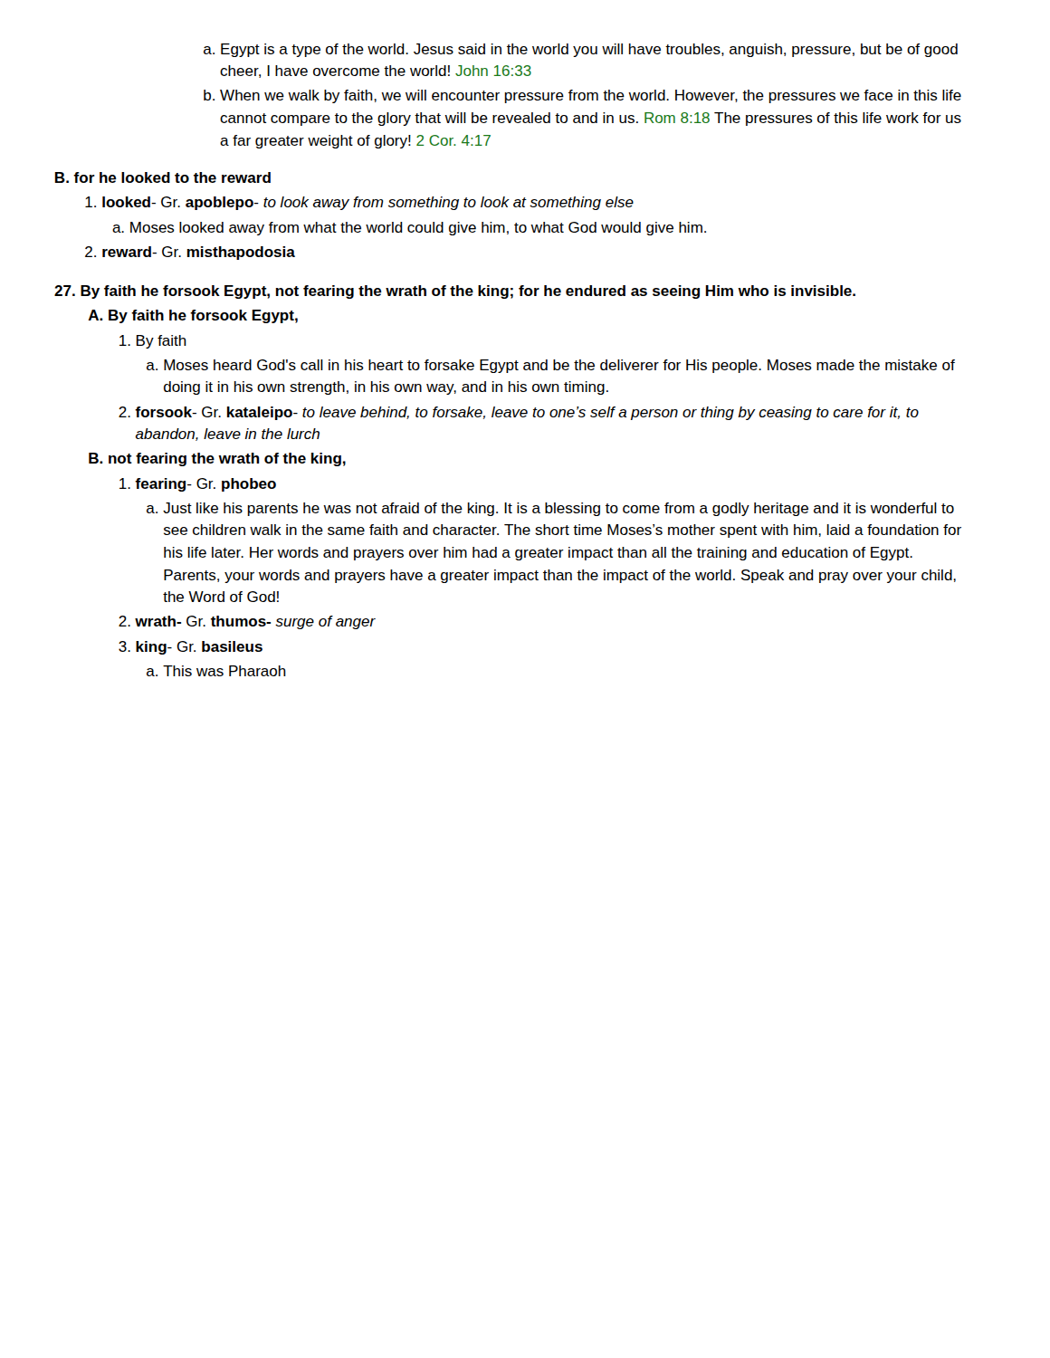Egypt is a type of the world. Jesus said in the world you will have troubles, anguish, pressure, but be of good cheer, I have overcome the world! John 16:33
When we walk by faith, we will encounter pressure from the world. However, the pressures we face in this life cannot compare to the glory that will be revealed to and in us. Rom 8:18 The pressures of this life work for us a far greater weight of glory! 2 Cor. 4:17
for he looked to the reward
looked- Gr. apoblepo- to look away from something to look at something else
Moses looked away from what the world could give him, to what God would give him.
reward- Gr. misthapodosia
By faith he forsook Egypt, not fearing the wrath of the king; for he endured as seeing Him who is invisible.
By faith he forsook Egypt,
By faith
Moses heard God's call in his heart to forsake Egypt and be the deliverer for His people. Moses made the mistake of doing it in his own strength, in his own way, and in his own timing.
forsook- Gr. kataleipo- to leave behind, to forsake, leave to one’s self a person or thing by ceasing to care for it, to abandon, leave in the lurch
not fearing the wrath of the king,
fearing- Gr. phobeo
Just like his parents he was not afraid of the king. It is a blessing to come from a godly heritage and it is wonderful to see children walk in the same faith and character. The short time Moses’s mother spent with him, laid a foundation for his life later. Her words and prayers over him had a greater impact than all the training and education of Egypt. Parents, your words and prayers have a greater impact than the impact of the world. Speak and pray over your child, the Word of God!
wrath- Gr. thumos- surge of anger
king- Gr. basileus
This was Pharaoh